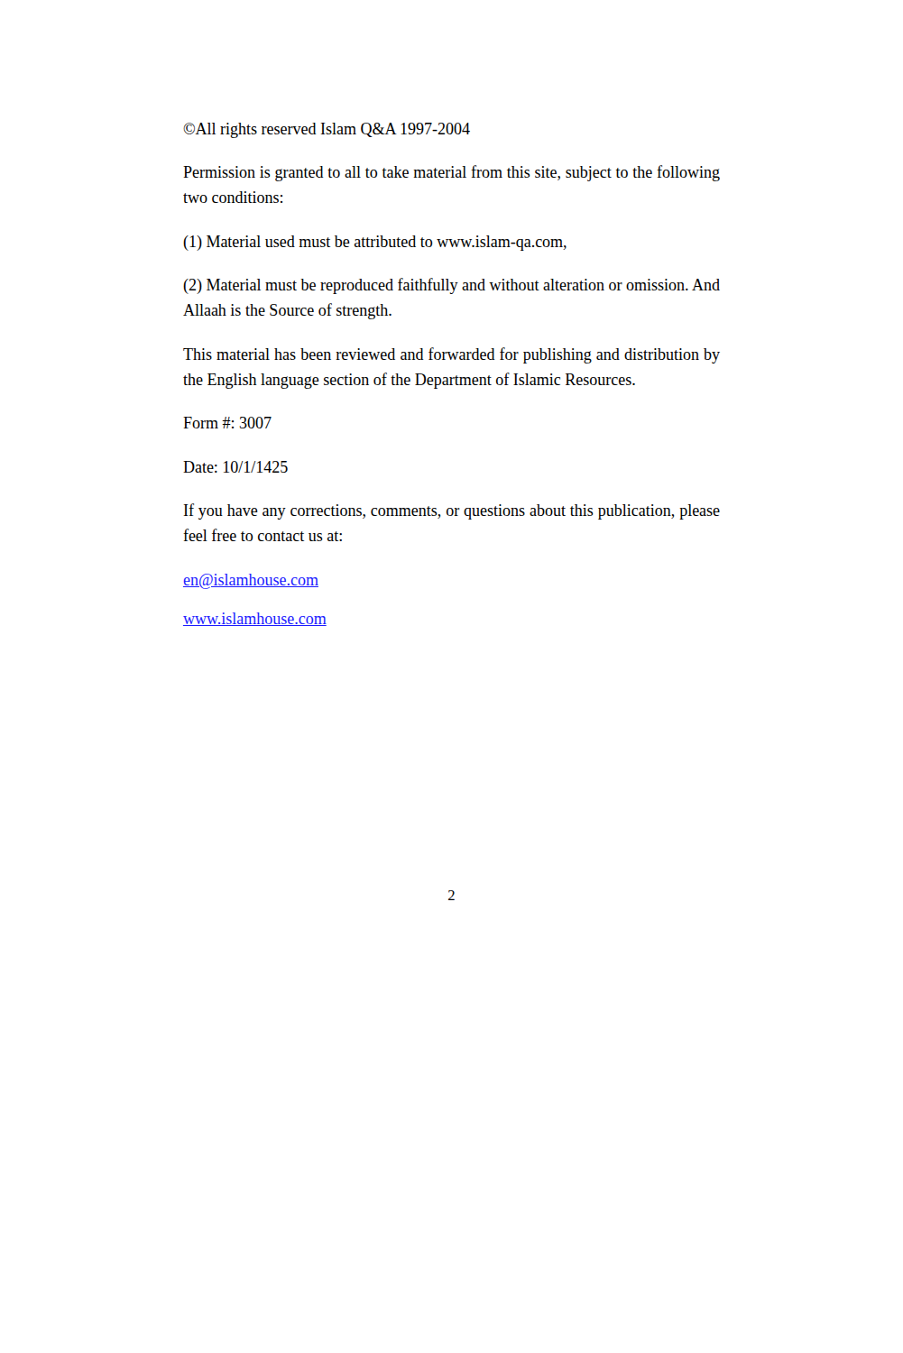©All rights reserved Islam Q&A 1997-2004
Permission is granted to all to take material from this site, subject to the following two conditions:
(1) Material used must be attributed to www.islam-qa.com,
(2) Material must be reproduced faithfully and without alteration or omission. And Allaah is the Source of strength.
This material has been reviewed and forwarded for publishing and distribution by the English language section of the Department of Islamic Resources.
Form #: 3007
Date: 10/1/1425
If you have any corrections, comments, or questions about this publication, please feel free to contact us at:
en@islamhouse.com
www.islamhouse.com
2